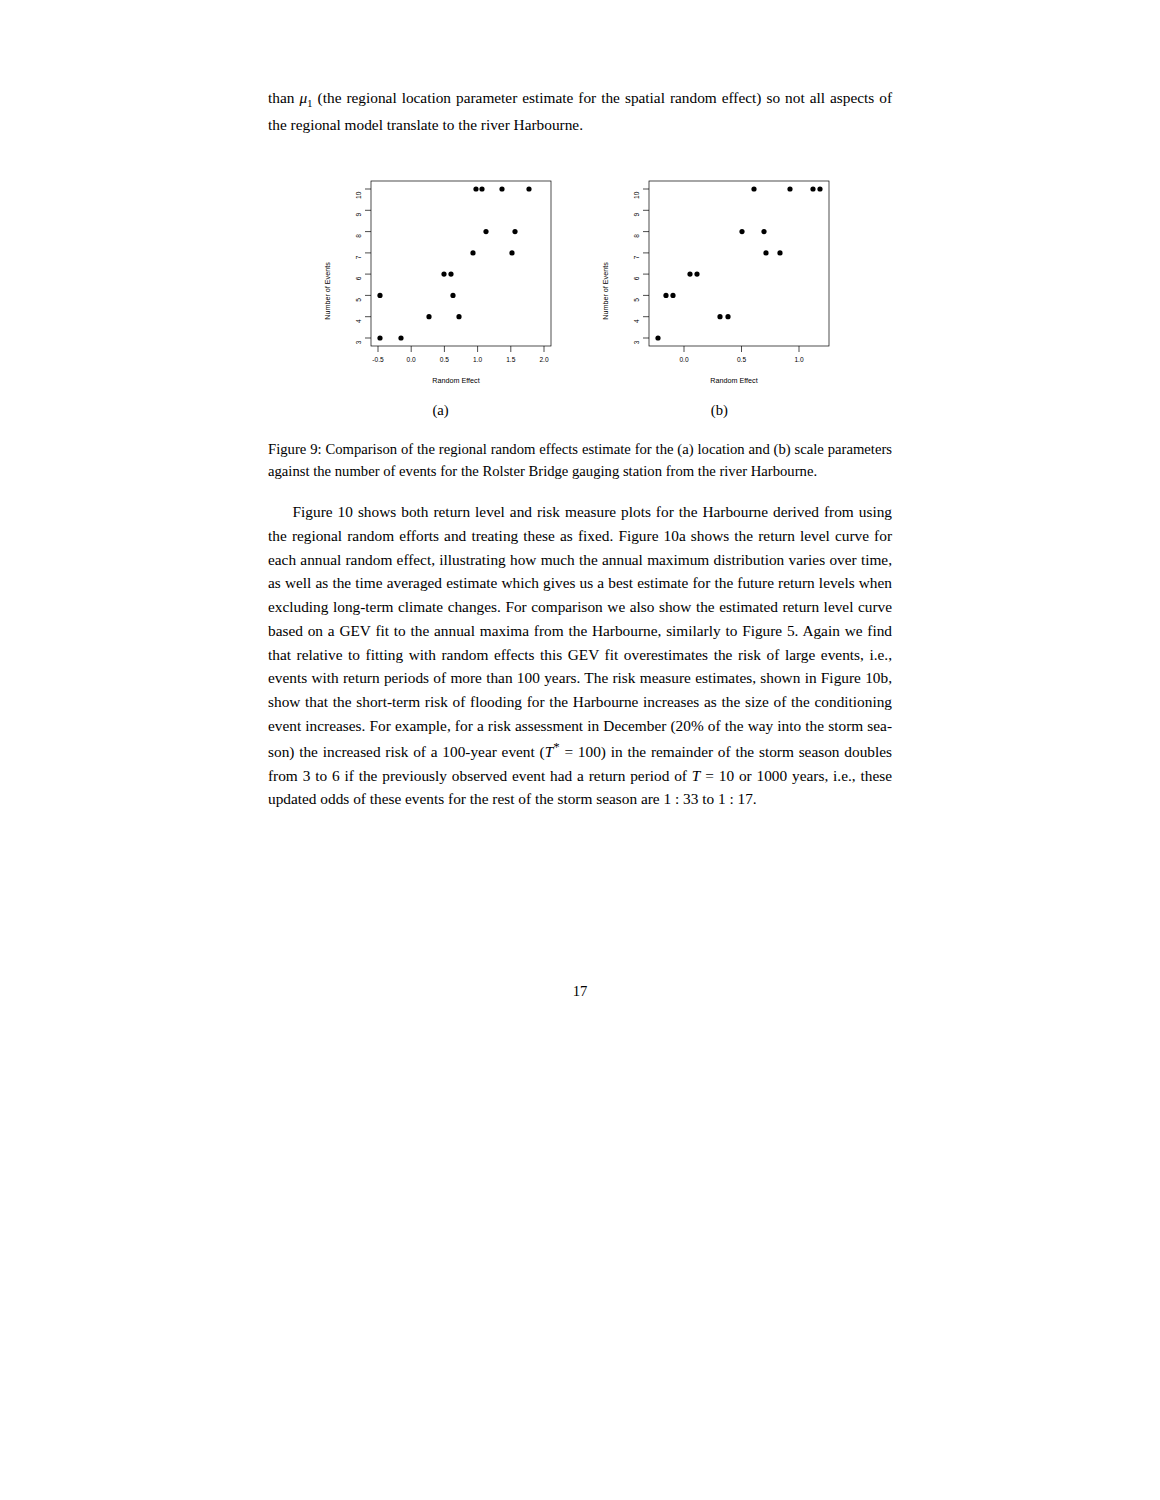than μ1 (the regional location parameter estimate for the spatial random effect) so not all aspects of the regional model translate to the river Harbourne.
Number of Events Random Effect 10 9 8 7 6 5 4 3 -0.5 0.0 0.5 1.0 1.5 2.0
(a)
Number of Events Random Effect 10 9 8 7 6 5 4 3 0.0 0.5 1.0
(b)
Figure 9: Comparison of the regional random effects estimate for the (a) location and (b) scale parameters against the number of events for the Rolster Bridge gauging station from the river Harbourne.
Figure 10 shows both return level and risk measure plots for the Harbourne derived from using the regional random efforts and treating these as fixed. Figure 10a shows the return level curve for each annual random effect, illustrating how much the annual maximum distribution varies over time, as well as the time averaged estimate which gives us a best estimate for the future return levels when excluding long-term climate changes. For comparison we also show the estimated return level curve based on a GEV fit to the annual maxima from the Harbourne, similarly to Figure 5. Again we find that relative to fitting with random effects this GEV fit overestimates the risk of large events, i.e., events with return periods of more than 100 years. The risk measure estimates, shown in Figure 10b, show that the short-term risk of flooding for the Harbourne increases as the size of the conditioning event increases. For example, for a risk assessment in December (20% of the way into the storm season) the increased risk of a 100-year event (T* = 100) in the remainder of the storm season doubles from 3 to 6 if the previously observed event had a return period of T = 10 or 1000 years, i.e., these updated odds of these events for the rest of the storm season are 1 : 33 to 1 : 17.
17